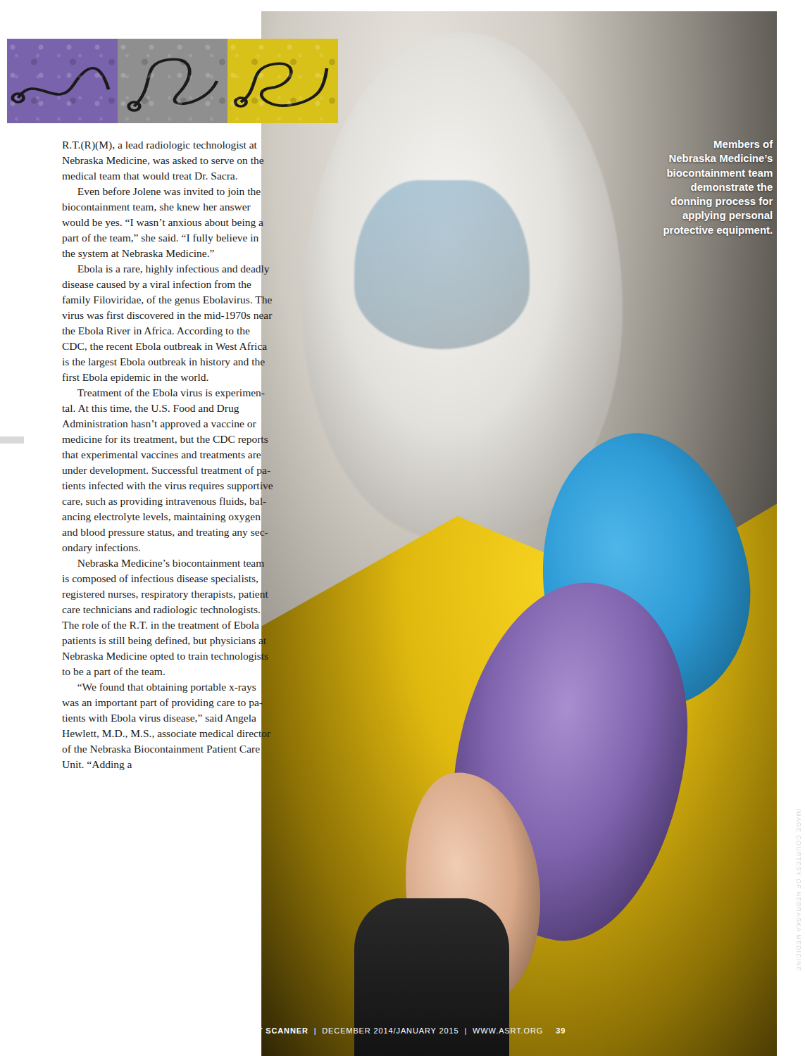Members of
Nebraska Medicine’s
biocontainment team
demonstrate the
donning process for
applying personal
protective equipment.
Image courtesy of Nebraska Medicine
R.T.(R)(M), a lead radiologic technologist at Nebraska Medicine, was asked to serve on the medical team that would treat Dr. Sacra.
Even before Jolene was invited to join the biocontainment team, she knew her answer would be yes. “I wasn’t anxious about being a part of the team,” she said. “I fully believe in the system at Nebraska Medicine.”
Ebola is a rare, highly infectious and deadly disease caused by a viral infection from the family Filoviridae, of the genus Ebolavirus. The virus was first discovered in the mid-1970s near the Ebola River in Africa. According to the CDC, the recent Ebola outbreak in West Africa is the largest Ebola outbreak in history and the first Ebola epidemic in the world.
Treatment of the Ebola virus is experimental. At this time, the U.S. Food and Drug Administration hasn’t approved a vaccine or medicine for its treatment, but the CDC reports that experimental vaccines and treatments are under development. Successful treatment of patients infected with the virus requires supportive care, such as providing intravenous fluids, balancing electrolyte levels, maintaining oxygen and blood pressure status, and treating any secondary infections.
Nebraska Medicine’s biocontainment team is composed of infectious disease specialists, registered nurses, respiratory therapists, patient care technicians and radiologic technologists. The role of the R.T. in the treatment of Ebola patients is still being defined, but physicians at Nebraska Medicine opted to train technologists to be a part of the team.
“We found that obtaining portable x-rays was an important part of providing care to patients with Ebola virus disease,” said Angela Hewlett, M.D., M.S., associate medical director of the Nebraska Biocontainment Patient Care Unit. “Adding a
ASRT SCANNER | DECEMBER 2014/JANUARY 2015 | WWW.ASRT.ORG 39